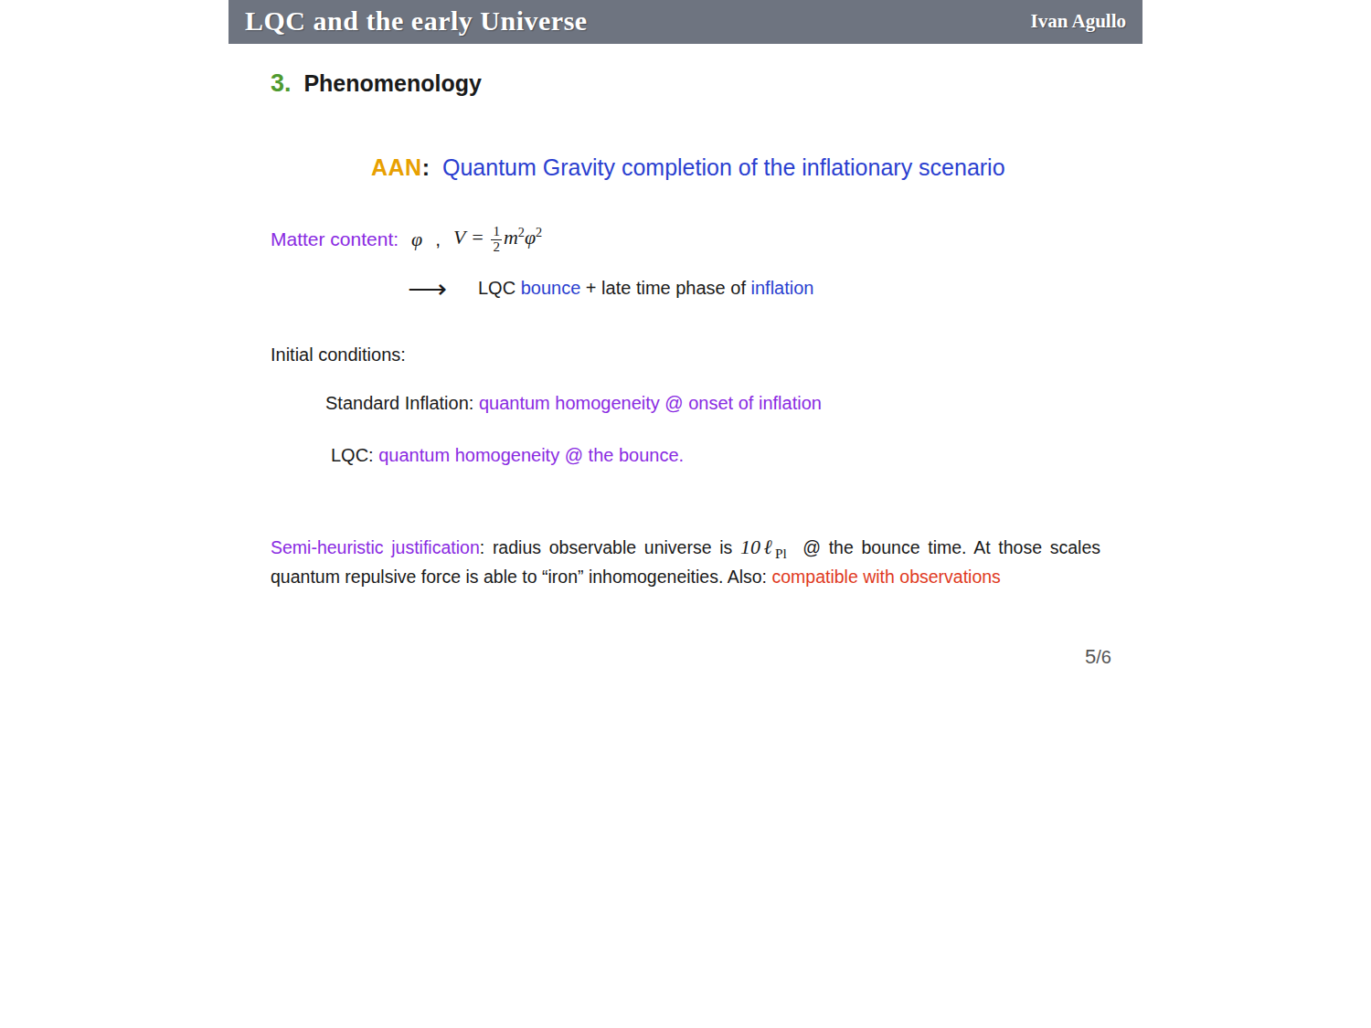LQC and the early Universe
Ivan Agullo
3. Phenomenology
AAN: Quantum Gravity completion of the inflationary scenario
Matter content: φ, V = 12m2φ2
⟶ LQC bounce + late time phase of inflation
Initial conditions:
Standard Inflation: quantum homogeneity @ onset of inflation
LQC: quantum homogeneity @ the bounce.
Semi-heuristic justification: radius observable universe is 10ℓPl @ the bounce time. At those scales quantum repulsive force is able to “iron” inhomogeneities. Also: compatible with observations
5/6